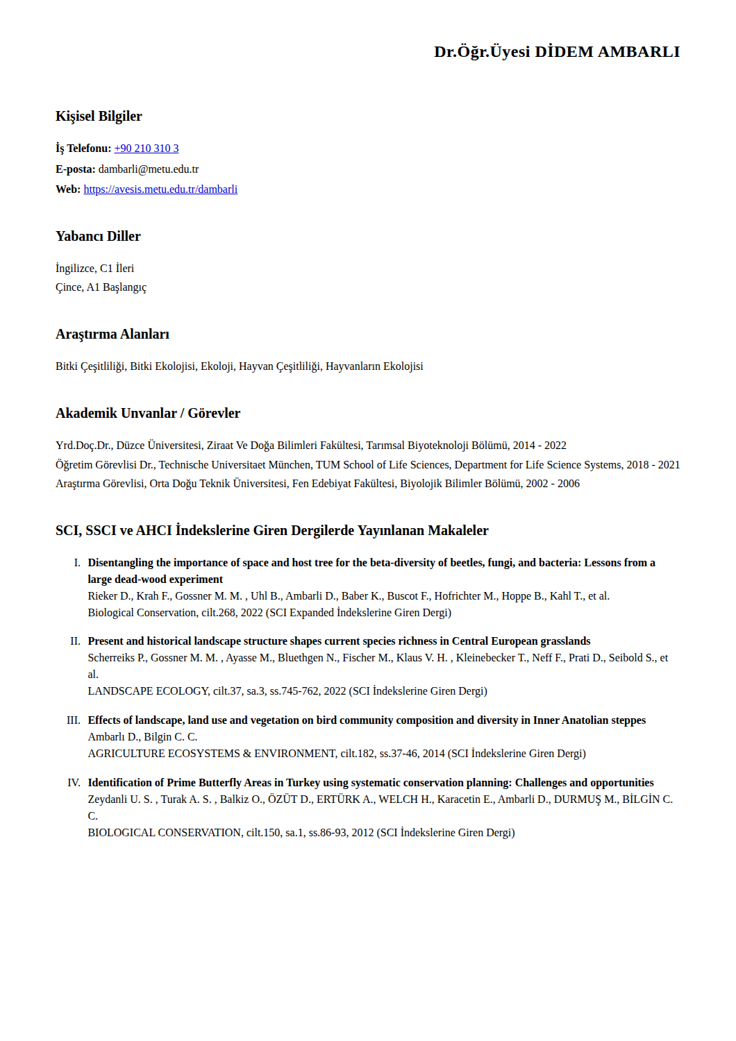Dr.Öğr.Üyesi DİDEM AMBARLI
Kişisel Bilgiler
İş Telefonu: +90 210 310 3
E-posta: dambarli@metu.edu.tr
Web: https://avesis.metu.edu.tr/dambarli
Yabancı Diller
İngilizce, C1 İleri
Çince, A1 Başlangıç
Araştırma Alanları
Bitki Çeşitliliği, Bitki Ekolojisi, Ekoloji, Hayvan Çeşitliliği, Hayvanların Ekolojisi
Akademik Unvanlar / Görevler
Yrd.Doç.Dr., Düzce Üniversitesi, Ziraat Ve Doğa Bilimleri Fakültesi, Tarımsal Biyoteknoloji Bölümü, 2014 - 2022
Öğretim Görevlisi Dr., Technische Universitaet München, TUM School of Life Sciences, Department for Life Science Systems, 2018 - 2021
Araştırma Görevlisi, Orta Doğu Teknik Üniversitesi, Fen Edebiyat Fakültesi, Biyolojik Bilimler Bölümü, 2002 - 2006
SCI, SSCI ve AHCI İndekslerine Giren Dergilerde Yayınlanan Makaleler
Disentangling the importance of space and host tree for the beta-diversity of beetles, fungi, and bacteria: Lessons from a large dead-wood experiment
Rieker D., Krah F., Gossner M. M. , Uhl B., Ambarli D., Baber K., Buscot F., Hofrichter M., Hoppe B., Kahl T., et al.
Biological Conservation, cilt.268, 2022 (SCI Expanded İndekslerine Giren Dergi)
Present and historical landscape structure shapes current species richness in Central European grasslands
Scherreiks P., Gossner M. M. , Ayasse M., Bluethgen N., Fischer M., Klaus V. H. , Kleinebecker T., Neff F., Prati D., Seibold S., et al.
LANDSCAPE ECOLOGY, cilt.37, sa.3, ss.745-762, 2022 (SCI İndekslerine Giren Dergi)
Effects of landscape, land use and vegetation on bird community composition and diversity in Inner Anatolian steppes
Ambarlı D., Bilgin C. C.
AGRICULTURE ECOSYSTEMS & ENVIRONMENT, cilt.182, ss.37-46, 2014 (SCI İndekslerine Giren Dergi)
Identification of Prime Butterfly Areas in Turkey using systematic conservation planning: Challenges and opportunities
Zeydanli U. S. , Turak A. S. , Balkiz O., ÖZÜT D., ERTÜRK A., WELCH H., Karacetin E., Ambarli D., DURMUŞ M., BİLGİN C. C.
BIOLOGICAL CONSERVATION, cilt.150, sa.1, ss.86-93, 2012 (SCI İndekslerine Giren Dergi)